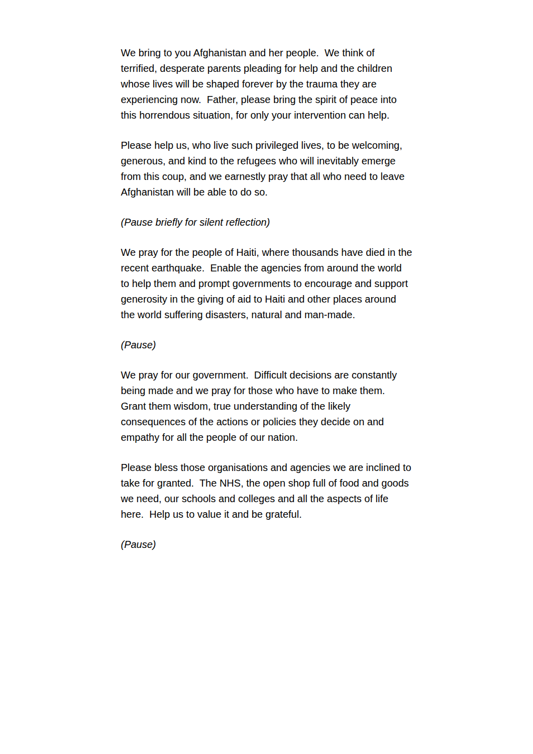We bring to you Afghanistan and her people. We think of terrified, desperate parents pleading for help and the children whose lives will be shaped forever by the trauma they are experiencing now. Father, please bring the spirit of peace into this horrendous situation, for only your intervention can help.
Please help us, who live such privileged lives, to be welcoming, generous, and kind to the refugees who will inevitably emerge from this coup, and we earnestly pray that all who need to leave Afghanistan will be able to do so.
(Pause briefly for silent reflection)
We pray for the people of Haiti, where thousands have died in the recent earthquake. Enable the agencies from around the world to help them and prompt governments to encourage and support generosity in the giving of aid to Haiti and other places around the world suffering disasters, natural and man-made.
(Pause)
We pray for our government. Difficult decisions are constantly being made and we pray for those who have to make them. Grant them wisdom, true understanding of the likely consequences of the actions or policies they decide on and empathy for all the people of our nation.
Please bless those organisations and agencies we are inclined to take for granted. The NHS, the open shop full of food and goods we need, our schools and colleges and all the aspects of life here. Help us to value it and be grateful.
(Pause)